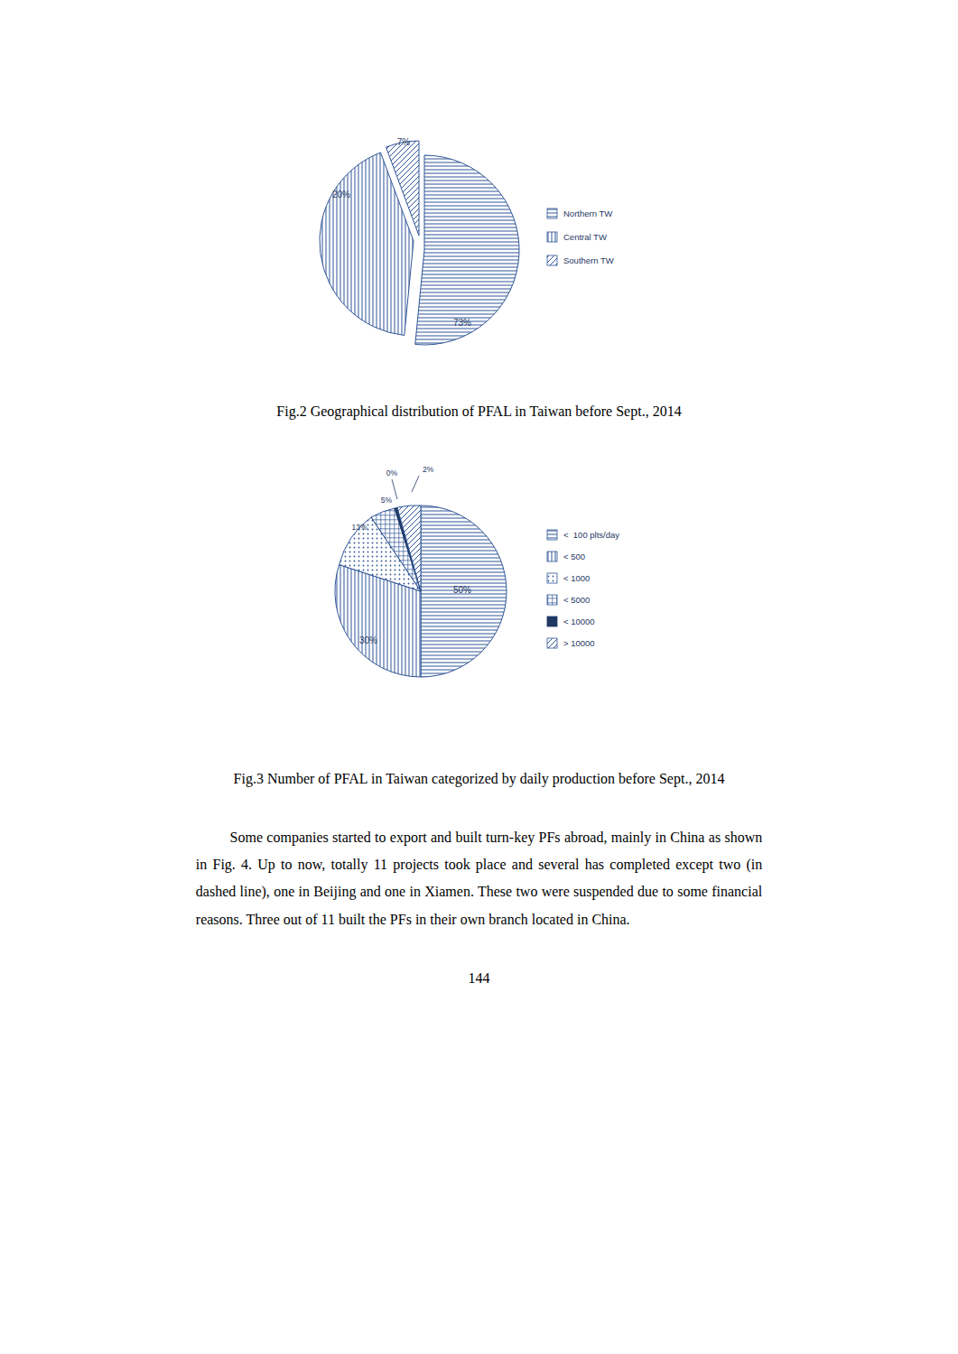7% 20% 73% Northern TW Central TW Southern TW
Fig.2 Geographical distribution of PFAL in Taiwan before Sept., 2014
0% 2% 5% 13% 50% 30% < 100 plts/day < 500 < 1000 < 5000 < 10000 > 10000
Fig.3 Number of PFAL in Taiwan categorized by daily production before Sept., 2014
Some companies started to export and built turn-key PFs abroad, mainly in China as shown in Fig. 4. Up to now, totally 11 projects took place and several has completed except two (in dashed line), one in Beijing and one in Xiamen. These two were suspended due to some financial reasons. Three out of 11 built the PFs in their own branch located in China.
144